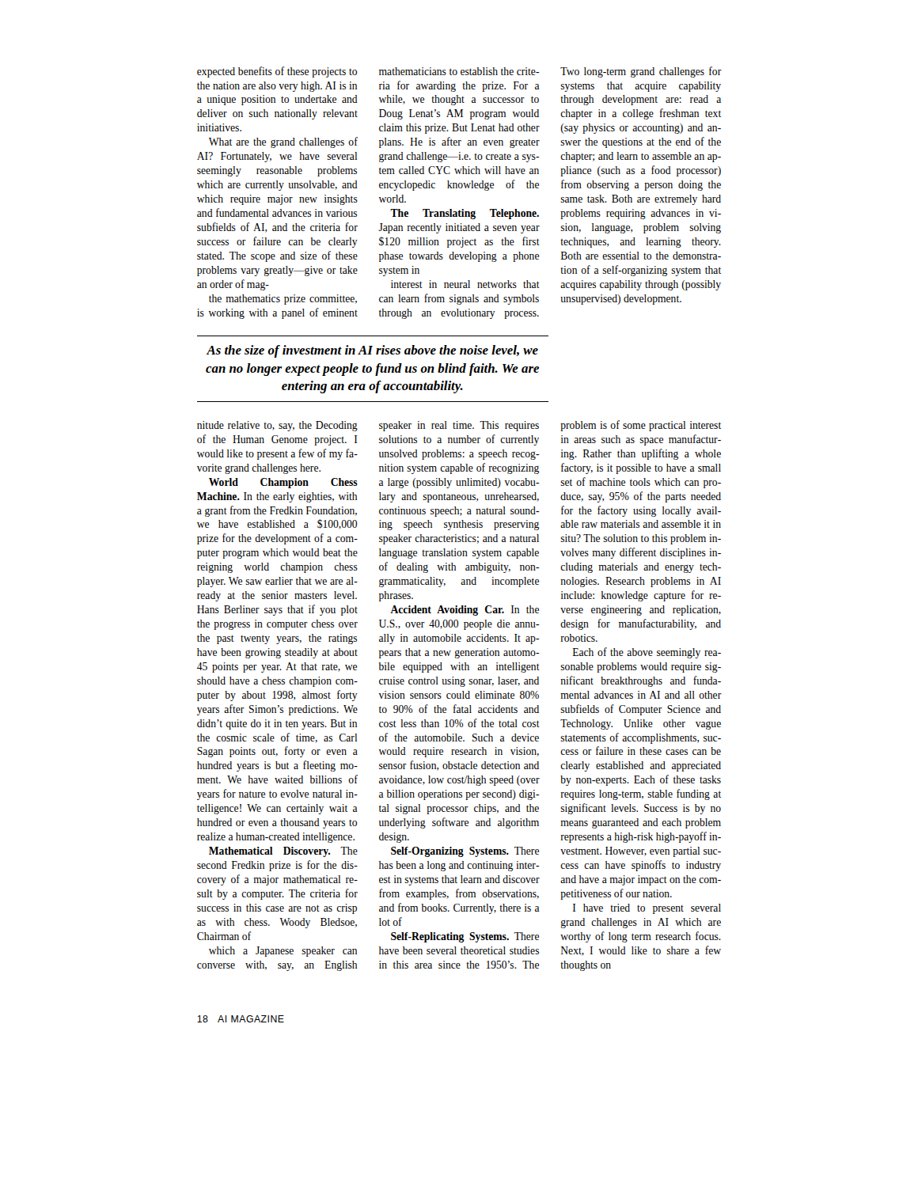expected benefits of these projects to the nation are also very high. AI is in a unique position to undertake and deliver on such nationally relevant initiatives.
What are the grand challenges of AI? Fortunately, we have several seemingly reasonable problems which are currently unsolvable, and which require major new insights and fundamental advances in various subfields of AI, and the criteria for success or failure can be clearly stated. The scope and size of these problems vary greatly—give or take an order of mag-
the mathematics prize committee, is working with a panel of eminent mathematicians to establish the criteria for awarding the prize. For a while, we thought a successor to Doug Lenat’s AM program would claim this prize. But Lenat had other plans. He is after an even greater grand challenge—i.e. to create a system called CYC which will have an encyclopedic knowledge of the world.
The Translating Telephone. Japan recently initiated a seven year $120 million project as the first phase towards developing a phone system in
interest in neural networks that can learn from signals and symbols through an evolutionary process. Two long-term grand challenges for systems that acquire capability through development are: read a chapter in a college freshman text (say physics or accounting) and answer the questions at the end of the chapter; and learn to assemble an appliance (such as a food processor) from observing a person doing the same task. Both are extremely hard problems requiring advances in vision, language, problem solving techniques, and learning theory. Both are essential to the demonstration of a self-organizing system that acquires capability through (possibly unsupervised) development.
As the size of investment in AI rises above the noise level, we can no longer expect people to fund us on blind faith. We are entering an era of accountability.
nitude relative to, say, the Decoding of the Human Genome project. I would like to present a few of my favorite grand challenges here.
World Champion Chess Machine. In the early eighties, with a grant from the Fredkin Foundation, we have established a $100,000 prize for the development of a computer program which would beat the reigning world champion chess player. We saw earlier that we are already at the senior masters level. Hans Berliner says that if you plot the progress in computer chess over the past twenty years, the ratings have been growing steadily at about 45 points per year. At that rate, we should have a chess champion computer by about 1998, almost forty years after Simon’s predictions. We didn’t quite do it in ten years. But in the cosmic scale of time, as Carl Sagan points out, forty or even a hundred years is but a fleeting moment. We have waited billions of years for nature to evolve natural intelligence! We can certainly wait a hundred or even a thousand years to realize a human-created intelligence.
Mathematical Discovery. The second Fredkin prize is for the discovery of a major mathematical result by a computer. The criteria for success in this case are not as crisp as with chess. Woody Bledsoe, Chairman of
which a Japanese speaker can converse with, say, an English speaker in real time. This requires solutions to a number of currently unsolved problems: a speech recognition system capable of recognizing a large (possibly unlimited) vocabulary and spontaneous, unrehearsed, continuous speech; a natural sounding speech synthesis preserving speaker characteristics; and a natural language translation system capable of dealing with ambiguity, non-grammaticality, and incomplete phrases.
Accident Avoiding Car. In the U.S., over 40,000 people die annually in automobile accidents. It appears that a new generation automobile equipped with an intelligent cruise control using sonar, laser, and vision sensors could eliminate 80% to 90% of the fatal accidents and cost less than 10% of the total cost of the automobile. Such a device would require research in vision, sensor fusion, obstacle detection and avoidance, low cost/high speed (over a billion operations per second) digital signal processor chips, and the underlying software and algorithm design.
Self-Organizing Systems. There has been a long and continuing interest in systems that learn and discover from examples, from observations, and from books. Currently, there is a lot of
Self-Replicating Systems. There have been several theoretical studies in this area since the 1950’s. The problem is of some practical interest in areas such as space manufacturing. Rather than uplifting a whole factory, is it possible to have a small set of machine tools which can produce, say, 95% of the parts needed for the factory using locally available raw materials and assemble it in situ? The solution to this problem involves many different disciplines including materials and energy technologies. Research problems in AI include: knowledge capture for reverse engineering and replication, design for manufacturability, and robotics.
Each of the above seemingly reasonable problems would require significant breakthroughs and fundamental advances in AI and all other subfields of Computer Science and Technology. Unlike other vague statements of accomplishments, success or failure in these cases can be clearly established and appreciated by non-experts. Each of these tasks requires long-term, stable funding at significant levels. Success is by no means guaranteed and each problem represents a high-risk high-payoff investment. However, even partial success can have spinoffs to industry and have a major impact on the competitiveness of our nation.
I have tried to present several grand challenges in AI which are worthy of long term research focus. Next, I would like to share a few thoughts on
18 AI MAGAZINE